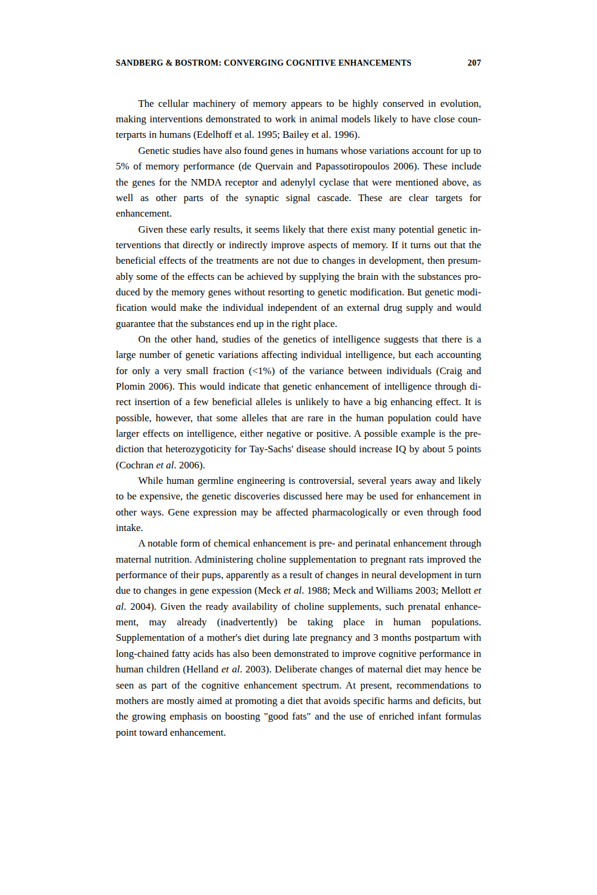Sandberg & Bostrom: Converging Cognitive Enhancements 207
The cellular machinery of memory appears to be highly conserved in evolution, making interventions demonstrated to work in animal models likely to have close counterparts in humans (Edelhoff et al. 1995; Bailey et al. 1996).
Genetic studies have also found genes in humans whose variations account for up to 5% of memory performance (de Quervain and Papassotiropoulos 2006). These include the genes for the NMDA receptor and adenylyl cyclase that were mentioned above, as well as other parts of the synaptic signal cascade. These are clear targets for enhancement.
Given these early results, it seems likely that there exist many potential genetic interventions that directly or indirectly improve aspects of memory. If it turns out that the beneficial effects of the treatments are not due to changes in development, then presumably some of the effects can be achieved by supplying the brain with the substances produced by the memory genes without resorting to genetic modification. But genetic modification would make the individual independent of an external drug supply and would guarantee that the substances end up in the right place.
On the other hand, studies of the genetics of intelligence suggests that there is a large number of genetic variations affecting individual intelligence, but each accounting for only a very small fraction (<1%) of the variance between individuals (Craig and Plomin 2006). This would indicate that genetic enhancement of intelligence through direct insertion of a few beneficial alleles is unlikely to have a big enhancing effect. It is possible, however, that some alleles that are rare in the human population could have larger effects on intelligence, either negative or positive. A possible example is the prediction that heterozygoticity for Tay-Sachs' disease should increase IQ by about 5 points (Cochran et al. 2006).
While human germline engineering is controversial, several years away and likely to be expensive, the genetic discoveries discussed here may be used for enhancement in other ways. Gene expression may be affected pharmacologically or even through food intake.
A notable form of chemical enhancement is pre- and perinatal enhancement through maternal nutrition. Administering choline supplementation to pregnant rats improved the performance of their pups, apparently as a result of changes in neural development in turn due to changes in gene expession (Meck et al. 1988; Meck and Williams 2003; Mellott et al. 2004). Given the ready availability of choline supplements, such prenatal enhancement, may already (inadvertently) be taking place in human populations. Supplementation of a mother's diet during late pregnancy and 3 months postpartum with long-chained fatty acids has also been demonstrated to improve cognitive performance in human children (Helland et al. 2003). Deliberate changes of maternal diet may hence be seen as part of the cognitive enhancement spectrum. At present, recommendations to mothers are mostly aimed at promoting a diet that avoids specific harms and deficits, but the growing emphasis on boosting "good fats" and the use of enriched infant formulas point toward enhancement.